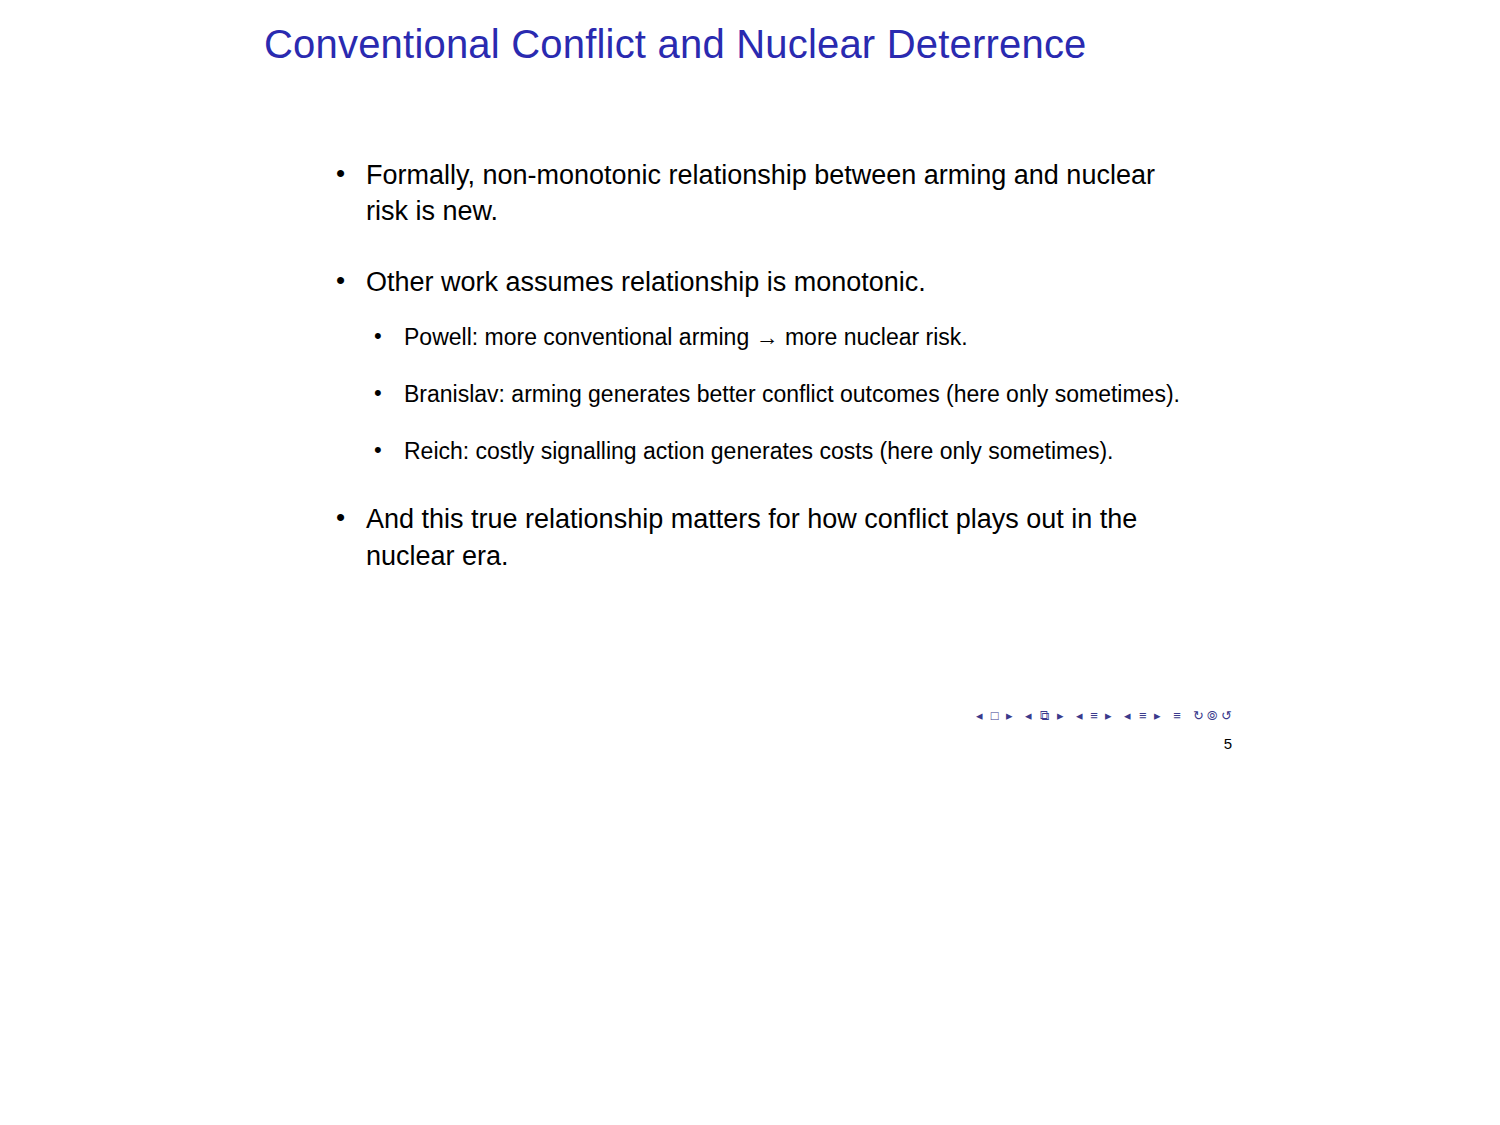Conventional Conflict and Nuclear Deterrence
Formally, non-monotonic relationship between arming and nuclear risk is new.
Other work assumes relationship is monotonic.
Powell: more conventional arming → more nuclear risk.
Branislav: arming generates better conflict outcomes (here only sometimes).
Reich: costly signalling action generates costs (here only sometimes).
And this true relationship matters for how conflict plays out in the nuclear era.
◂ □ ▸ ◂ ⧉ ▸ ◂ ≡ ▸ ◂ ≡ ▸ ≡ ↻ ⦾ ↺
5